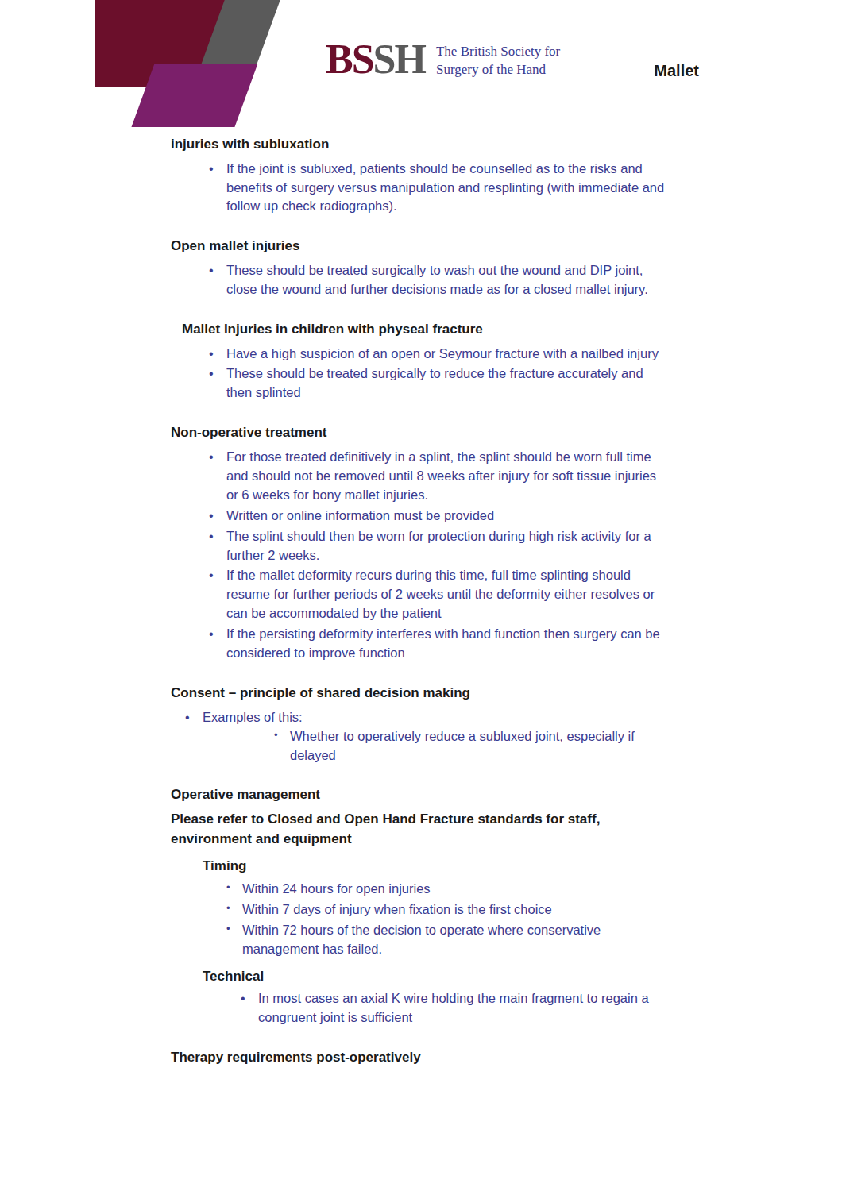BSSH
The British Society for
Surgery of the Hand
Mallet
injuries with subluxation
If the joint is subluxed, patients should be counselled as to the risks and benefits of surgery versus manipulation and resplinting (with immediate and follow up check radiographs).
Open mallet injuries
These should be treated surgically to wash out the wound and DIP joint, close the wound and further decisions made as for a closed mallet injury.
Mallet Injuries in children with physeal fracture
Have a high suspicion of an open or Seymour fracture with a nailbed injury
These should be treated surgically to reduce the fracture accurately and then splinted
Non-operative treatment
For those treated definitively in a splint, the splint should be worn full time and should not be removed until 8 weeks after injury for soft tissue injuries or 6 weeks for bony mallet injuries.
Written or online information must be provided
The splint should then be worn for protection during high risk activity for a further 2 weeks.
If the mallet deformity recurs during this time, full time splinting should resume for further periods of 2 weeks until the deformity either resolves or can be accommodated by the patient
If the persisting deformity interferes with hand function then surgery can be considered to improve function
Consent – principle of shared decision making
Examples of this:
Whether to operatively reduce a subluxed joint, especially if delayed
Operative management
Please refer to Closed and Open Hand Fracture standards for staff, environment and equipment
Timing
Within 24 hours for open injuries
Within 7 days of injury when fixation is the first choice
Within 72 hours of the decision to operate where conservative management has failed.
Technical
In most cases an axial K wire holding the main fragment to regain a congruent joint is sufficient
Therapy requirements post-operatively